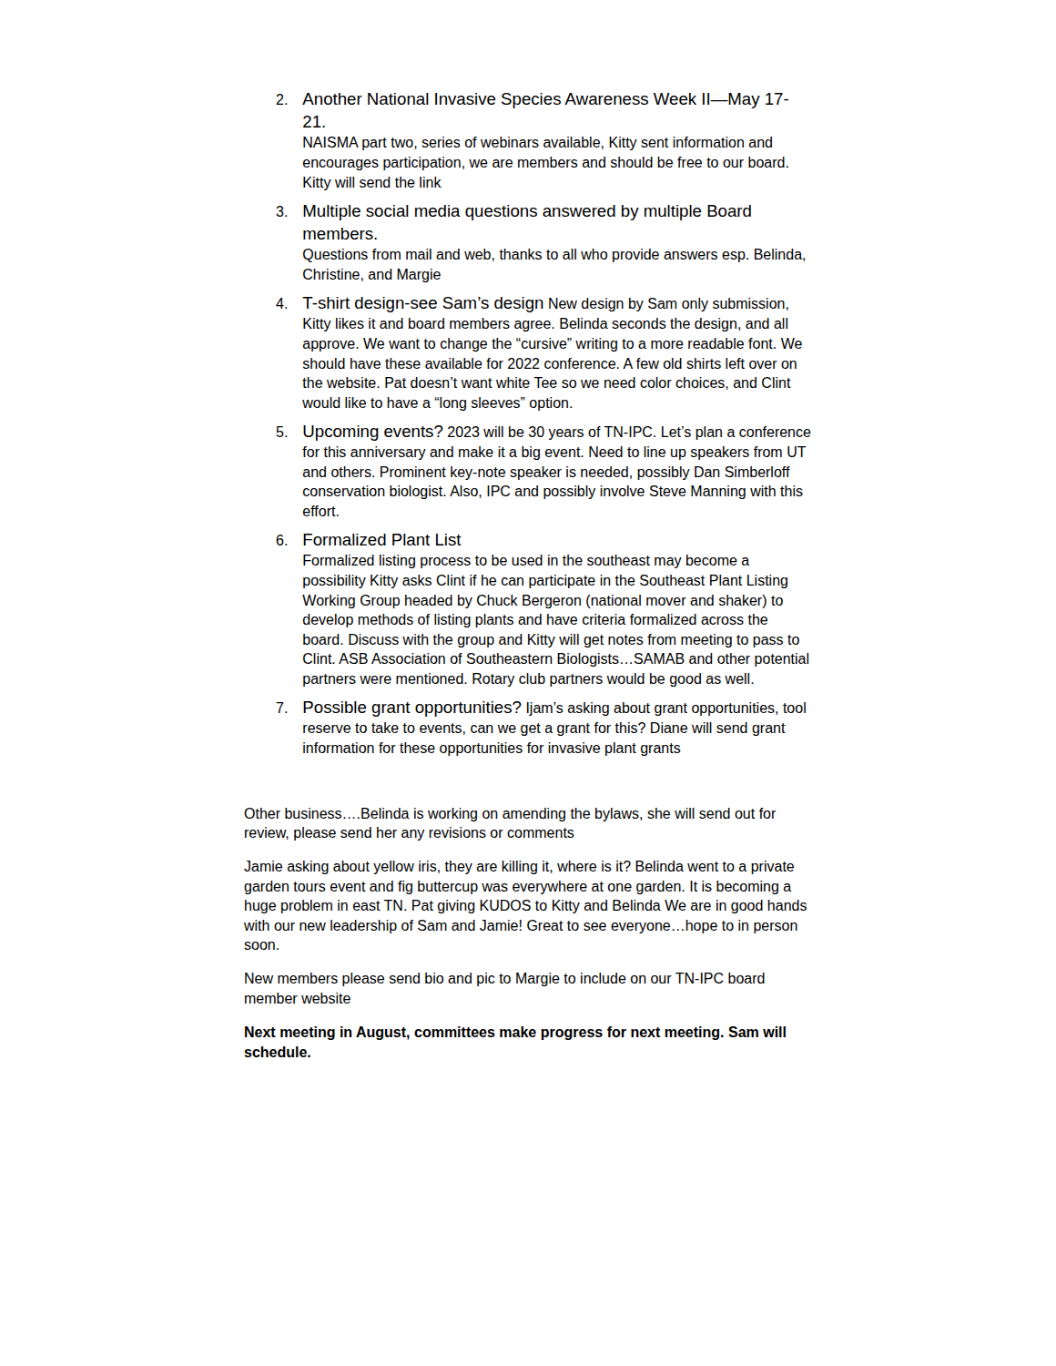Another National Invasive Species Awareness Week II—May 17-21.
NAISMA part two, series of webinars available, Kitty sent information and encourages participation, we are members and should be free to our board. Kitty will send the link
Multiple social media questions answered by multiple Board members.
Questions from mail and web, thanks to all who provide answers esp. Belinda, Christine, and Margie
T-shirt design-see Sam’s design New design by Sam only submission, Kitty likes it and board members agree. Belinda seconds the design, and all approve. We want to change the “cursive” writing to a more readable font. We should have these available for 2022 conference. A few old shirts left over on the website. Pat doesn’t want white Tee so we need color choices, and Clint would like to have a “long sleeves” option.
Upcoming events? 2023 will be 30 years of TN-IPC. Let’s plan a conference for this anniversary and make it a big event. Need to line up speakers from UT and others. Prominent key-note speaker is needed, possibly Dan Simberloff conservation biologist. Also, IPC and possibly involve Steve Manning with this effort.
Formalized Plant List
Formalized listing process to be used in the southeast may become a possibility Kitty asks Clint if he can participate in the Southeast Plant Listing Working Group headed by Chuck Bergeron (national mover and shaker) to develop methods of listing plants and have criteria formalized across the board. Discuss with the group and Kitty will get notes from meeting to pass to Clint. ASB Association of Southeastern Biologists…SAMAB and other potential partners were mentioned. Rotary club partners would be good as well.
Possible grant opportunities? Ijam’s asking about grant opportunities, tool reserve to take to events, can we get a grant for this? Diane will send grant information for these opportunities for invasive plant grants
Other business….Belinda is working on amending the bylaws, she will send out for review, please send her any revisions or comments
Jamie asking about yellow iris, they are killing it, where is it? Belinda went to a private garden tours event and fig buttercup was everywhere at one garden. It is becoming a huge problem in east TN. Pat giving KUDOS to Kitty and Belinda We are in good hands with our new leadership of Sam and Jamie! Great to see everyone…hope to in person soon.
New members please send bio and pic to Margie to include on our TN-IPC board member website
Next meeting in August, committees make progress for next meeting. Sam will schedule.